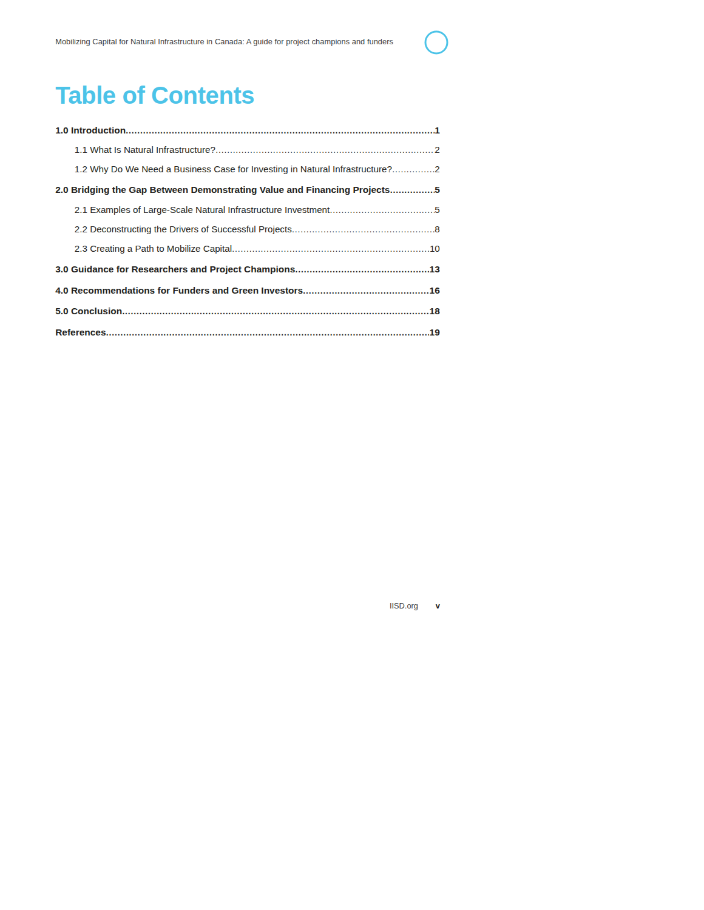Mobilizing Capital for Natural Infrastructure in Canada: A guide for project champions and funders
Table of Contents
1.0 Introduction .................................................................................................................................. 1
1.1 What Is Natural Infrastructure? ................................................................................................................. 2
1.2 Why Do We Need a Business Case for Investing in Natural Infrastructure? ....................................... 2
2.0 Bridging the Gap Between Demonstrating Value and Financing Projects ............................................ 5
2.1 Examples of Large-Scale Natural Infrastructure Investment ..................................................................... 5
2.2 Deconstructing the Drivers of Successful Projects ............................................................................................. 8
2.3 Creating a Path to Mobilize Capital ................................................................................................................. 10
3.0 Guidance for Researchers and Project Champions ......................................................................................... 13
4.0 Recommendations for Funders and Green Investors ..................................................................................... 16
5.0 Conclusion ................................................................................................................................................................. 18
References ....................................................................................................................................................................... 19
IISD.orgv